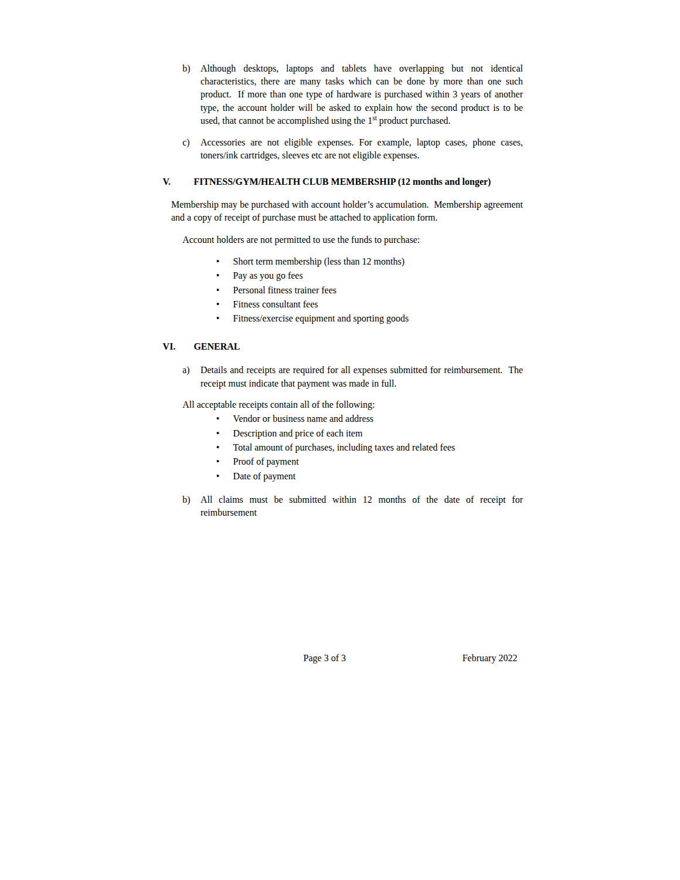b)
Although desktops, laptops and tablets have overlapping but not identical characteristics, there are many tasks which can be done by more than one such product. If more than one type of hardware is purchased within 3 years of another type, the account holder will be asked to explain how the second product is to be used, that cannot be accomplished using the 1st product purchased.
c)
Accessories are not eligible expenses. For example, laptop cases, phone cases, toners/ink cartridges, sleeves etc are not eligible expenses.
V.
FITNESS/GYM/HEALTH CLUB MEMBERSHIP (12 months and longer)
Membership may be purchased with account holder’s accumulation. Membership agreement and a copy of receipt of purchase must be attached to application form.
Account holders are not permitted to use the funds to purchase:
Short term membership (less than 12 months)
Pay as you go fees
Personal fitness trainer fees
Fitness consultant fees
Fitness/exercise equipment and sporting goods
VI.
GENERAL
a)
Details and receipts are required for all expenses submitted for reimbursement. The receipt must indicate that payment was made in full.
All acceptable receipts contain all of the following:
Vendor or business name and address
Description and price of each item
Total amount of purchases, including taxes and related fees
Proof of payment
Date of payment
b)
All claims must be submitted within 12 months of the date of receipt for reimbursement
Page 3 of 3
February 2022